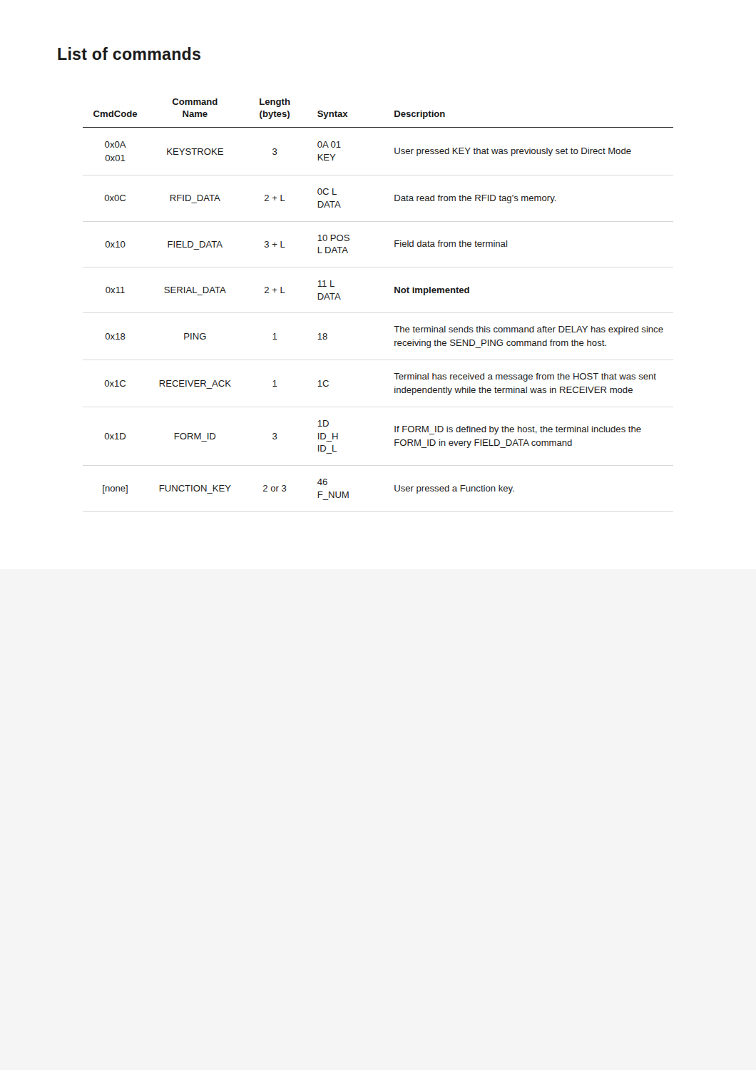List of commands
| CmdCode | Command Name | Length (bytes) | Syntax | Description |
| --- | --- | --- | --- | --- |
| 0x0A 0x01 | KEYSTROKE | 3 | 0A 01 KEY | User pressed KEY that was previously set to Direct Mode |
| 0x0C | RFID_DATA | 2 + L | 0C L DATA | Data read from the RFID tag's memory. |
| 0x10 | FIELD_DATA | 3 + L | 10 POS L DATA | Field data from the terminal |
| 0x11 | SERIAL_DATA | 2 + L | 11 L DATA | Not implemented |
| 0x18 | PING | 1 | 18 | The terminal sends this command after DELAY has expired since receiving the SEND_PING command from the host. |
| 0x1C | RECEIVER_ACK | 1 | 1C | Terminal has received a message from the HOST that was sent independently while the terminal was in RECEIVER mode |
| 0x1D | FORM_ID | 3 | 1D ID_H ID_L | If FORM_ID is defined by the host, the terminal includes the FORM_ID in every FIELD_DATA command |
| [none] | FUNCTION_KEY | 2 or 3 | 46 F_NUM | User pressed a Function key. |